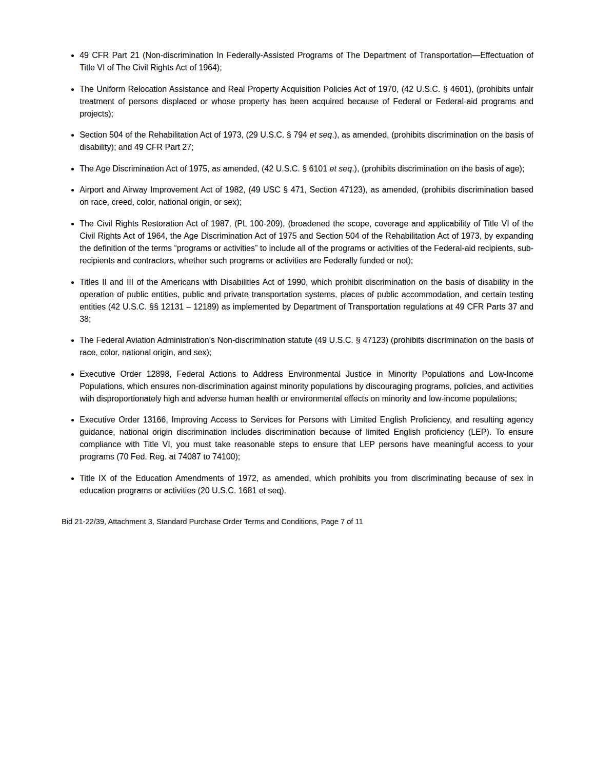49 CFR Part 21 (Non-discrimination In Federally-Assisted Programs of The Department of Transportation—Effectuation of Title VI of The Civil Rights Act of 1964);
The Uniform Relocation Assistance and Real Property Acquisition Policies Act of 1970, (42 U.S.C. § 4601), (prohibits unfair treatment of persons displaced or whose property has been acquired because of Federal or Federal-aid programs and projects);
Section 504 of the Rehabilitation Act of 1973, (29 U.S.C. § 794 et seq.), as amended, (prohibits discrimination on the basis of disability); and 49 CFR Part 27;
The Age Discrimination Act of 1975, as amended, (42 U.S.C. § 6101 et seq.), (prohibits discrimination on the basis of age);
Airport and Airway Improvement Act of 1982, (49 USC § 471, Section 47123), as amended, (prohibits discrimination based on race, creed, color, national origin, or sex);
The Civil Rights Restoration Act of 1987, (PL 100-209), (broadened the scope, coverage and applicability of Title VI of the Civil Rights Act of 1964, the Age Discrimination Act of 1975 and Section 504 of the Rehabilitation Act of 1973, by expanding the definition of the terms “programs or activities” to include all of the programs or activities of the Federal-aid recipients, sub-recipients and contractors, whether such programs or activities are Federally funded or not);
Titles II and III of the Americans with Disabilities Act of 1990, which prohibit discrimination on the basis of disability in the operation of public entities, public and private transportation systems, places of public accommodation, and certain testing entities (42 U.S.C. §§ 12131 – 12189) as implemented by Department of Transportation regulations at 49 CFR Parts 37 and 38;
The Federal Aviation Administration’s Non-discrimination statute (49 U.S.C. § 47123) (prohibits discrimination on the basis of race, color, national origin, and sex);
Executive Order 12898, Federal Actions to Address Environmental Justice in Minority Populations and Low-Income Populations, which ensures non-discrimination against minority populations by discouraging programs, policies, and activities with disproportionately high and adverse human health or environmental effects on minority and low-income populations;
Executive Order 13166, Improving Access to Services for Persons with Limited English Proficiency, and resulting agency guidance, national origin discrimination includes discrimination because of limited English proficiency (LEP). To ensure compliance with Title VI, you must take reasonable steps to ensure that LEP persons have meaningful access to your programs (70 Fed. Reg. at 74087 to 74100);
Title IX of the Education Amendments of 1972, as amended, which prohibits you from discriminating because of sex in education programs or activities (20 U.S.C. 1681 et seq).
Bid 21-22/39, Attachment 3, Standard Purchase Order Terms and Conditions, Page 7 of 11